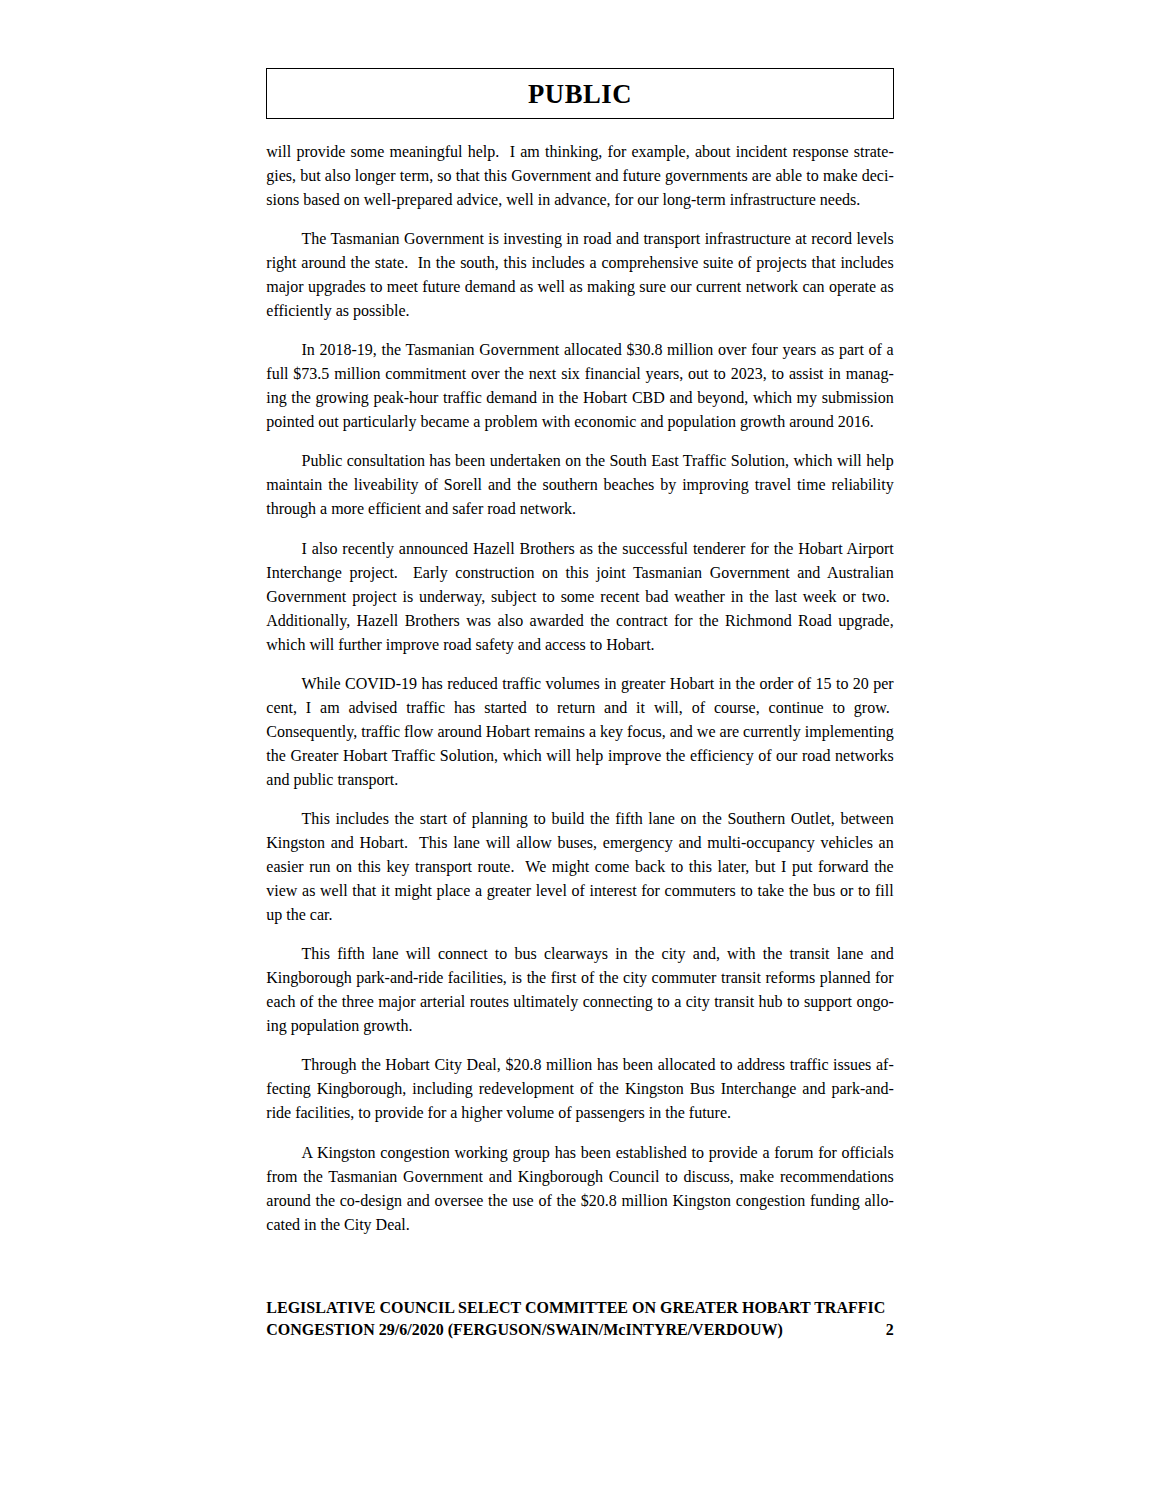PUBLIC
will provide some meaningful help. I am thinking, for example, about incident response strategies, but also longer term, so that this Government and future governments are able to make decisions based on well-prepared advice, well in advance, for our long-term infrastructure needs.
The Tasmanian Government is investing in road and transport infrastructure at record levels right around the state. In the south, this includes a comprehensive suite of projects that includes major upgrades to meet future demand as well as making sure our current network can operate as efficiently as possible.
In 2018-19, the Tasmanian Government allocated $30.8 million over four years as part of a full $73.5 million commitment over the next six financial years, out to 2023, to assist in managing the growing peak-hour traffic demand in the Hobart CBD and beyond, which my submission pointed out particularly became a problem with economic and population growth around 2016.
Public consultation has been undertaken on the South East Traffic Solution, which will help maintain the liveability of Sorell and the southern beaches by improving travel time reliability through a more efficient and safer road network.
I also recently announced Hazell Brothers as the successful tenderer for the Hobart Airport Interchange project. Early construction on this joint Tasmanian Government and Australian Government project is underway, subject to some recent bad weather in the last week or two. Additionally, Hazell Brothers was also awarded the contract for the Richmond Road upgrade, which will further improve road safety and access to Hobart.
While COVID-19 has reduced traffic volumes in greater Hobart in the order of 15 to 20 per cent, I am advised traffic has started to return and it will, of course, continue to grow. Consequently, traffic flow around Hobart remains a key focus, and we are currently implementing the Greater Hobart Traffic Solution, which will help improve the efficiency of our road networks and public transport.
This includes the start of planning to build the fifth lane on the Southern Outlet, between Kingston and Hobart. This lane will allow buses, emergency and multi-occupancy vehicles an easier run on this key transport route. We might come back to this later, but I put forward the view as well that it might place a greater level of interest for commuters to take the bus or to fill up the car.
This fifth lane will connect to bus clearways in the city and, with the transit lane and Kingborough park-and-ride facilities, is the first of the city commuter transit reforms planned for each of the three major arterial routes ultimately connecting to a city transit hub to support ongoing population growth.
Through the Hobart City Deal, $20.8 million has been allocated to address traffic issues affecting Kingborough, including redevelopment of the Kingston Bus Interchange and park-and-ride facilities, to provide for a higher volume of passengers in the future.
A Kingston congestion working group has been established to provide a forum for officials from the Tasmanian Government and Kingborough Council to discuss, make recommendations around the co-design and oversee the use of the $20.8 million Kingston congestion funding allocated in the City Deal.
LEGISLATIVE COUNCIL SELECT COMMITTEE ON GREATER HOBART TRAFFIC
CONGESTION 29/6/2020 (FERGUSON/SWAIN/McINTYRE/VERDOUW) 2